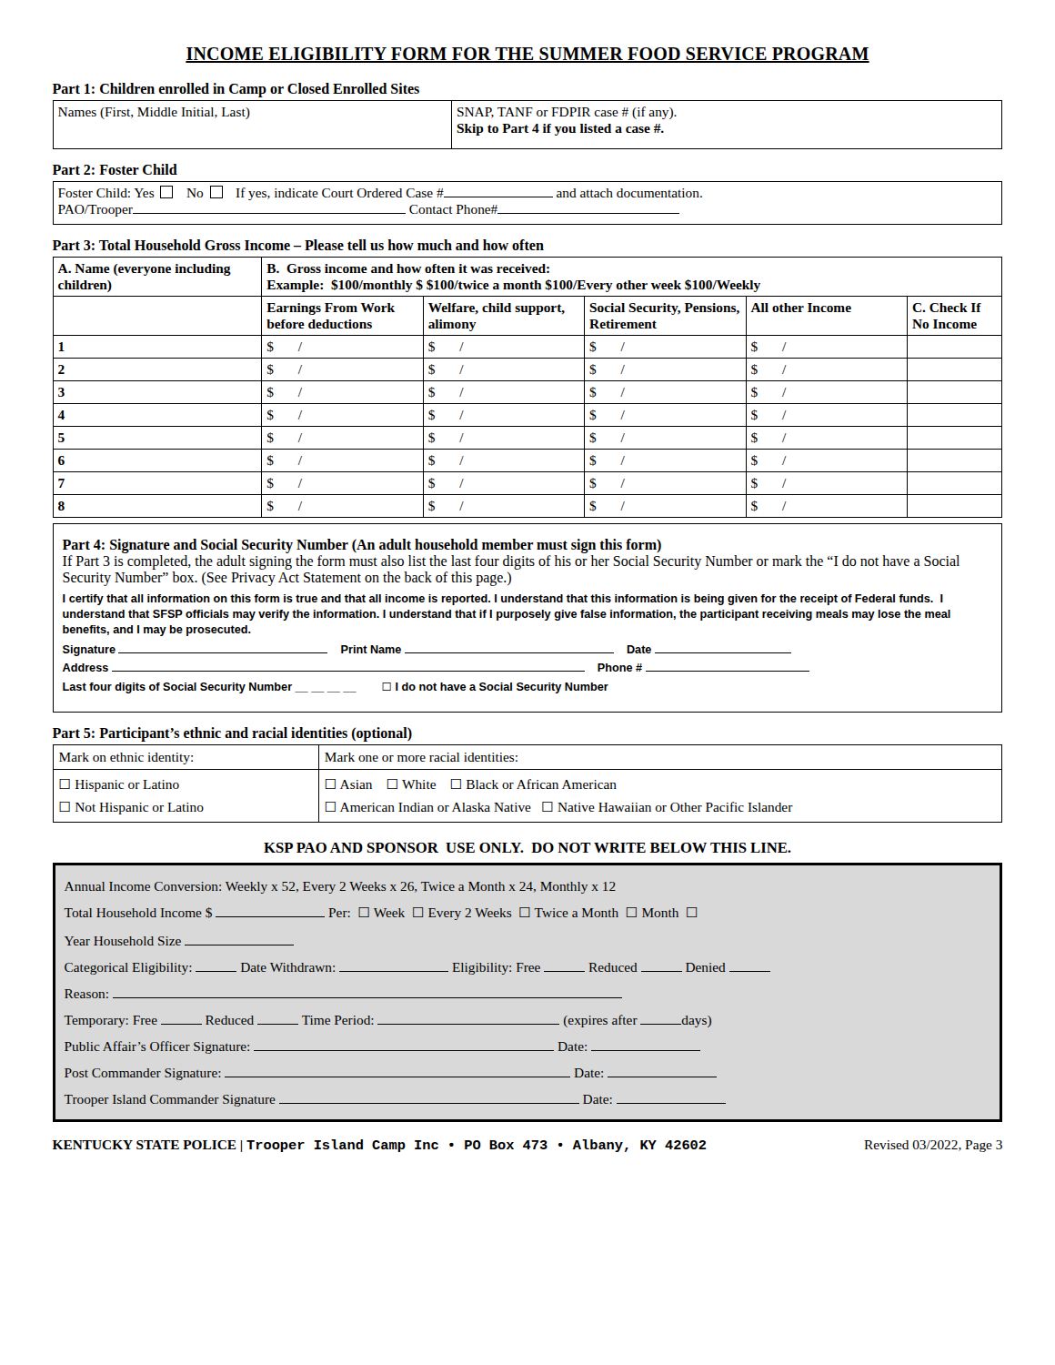INCOME ELIGIBILITY FORM FOR THE SUMMER FOOD SERVICE PROGRAM
Part 1: Children enrolled in Camp or Closed Enrolled Sites
| Names (First, Middle Initial, Last) | SNAP, TANF or FDPIR case # (if any). Skip to Part 4 if you listed a case #. |
Part 2: Foster Child
| Foster Child: Yes No If yes, indicate Court Ordered Case # and attach documentation. PAO/Trooper Contact Phone# |
Part 3: Total Household Gross Income – Please tell us how much and how often
| A. Name (everyone including children) | B. Gross income and how often it was received: Example: $100/monthly $ $100/twice a month $100/Every other week $100/Weekly |
| --- | --- |
| | Earnings From Work before deductions | Welfare, child support, alimony | Social Security, Pensions, Retirement | All other Income | C. Check If No Income |
| 1 | $ / | $ / | $ / | $ / | |
| 2 | $ / | $ / | $ / | $ / | |
| 3 | $ / | $ / | $ / | $ / | |
| 4 | $ / | $ / | $ / | $ / | |
| 5 | $ / | $ / | $ / | $ / | |
| 6 | $ / | $ / | $ / | $ / | |
| 7 | $ / | $ / | $ / | $ / | |
| 8 | $ / | $ / | $ / | $ / | |
Part 4: Signature and Social Security Number (An adult household member must sign this form)
If Part 3 is completed, the adult signing the form must also list the last four digits of his or her Social Security Number or mark the “I do not have a Social Security Number” box. (See Privacy Act Statement on the back of this page.)
I certify that all information on this form is true and that all income is reported. I understand that this information is being given for the receipt of Federal funds. I understand that SFSP officials may verify the information. I understand that if I purposely give false information, the participant receiving meals may lose the meal benefits, and I may be prosecuted.
Signature Print Name Date
Address Phone #
Last four digits of Social Security Number __ __ __ __ ☐ I do not have a Social Security Number
Part 5: Participant’s ethnic and racial identities (optional)
| Mark on ethnic identity: | Mark one or more racial identities: |
| ☐ Hispanic or Latino ☐ Not Hispanic or Latino | ☐ Asian ☐ White ☐ Black or African American ☐ American Indian or Alaska Native ☐ Native Hawaiian or Other Pacific Islander |
KSP PAO AND SPONSOR USE ONLY. DO NOT WRITE BELOW THIS LINE.
Annual Income Conversion: Weekly x 52, Every 2 Weeks x 26, Twice a Month x 24, Monthly x 12
Total Household Income $ Per: ☐ Week ☐ Every 2 Weeks ☐ Twice a Month ☐ Month ☐
Year Household Size
Categorical Eligibility: Date Withdrawn: Eligibility: Free Reduced Denied
Reason:
Temporary: Free Reduced Time Period: (expires after days)
Public Affair’s Officer Signature: Date:
Post Commander Signature: Date:
Trooper Island Commander Signature Date:
KENTUCKY STATE POLICE | Trooper Island Camp Inc • PO Box 473 • Albany, KY 42602
Revised 03/2022, Page 3